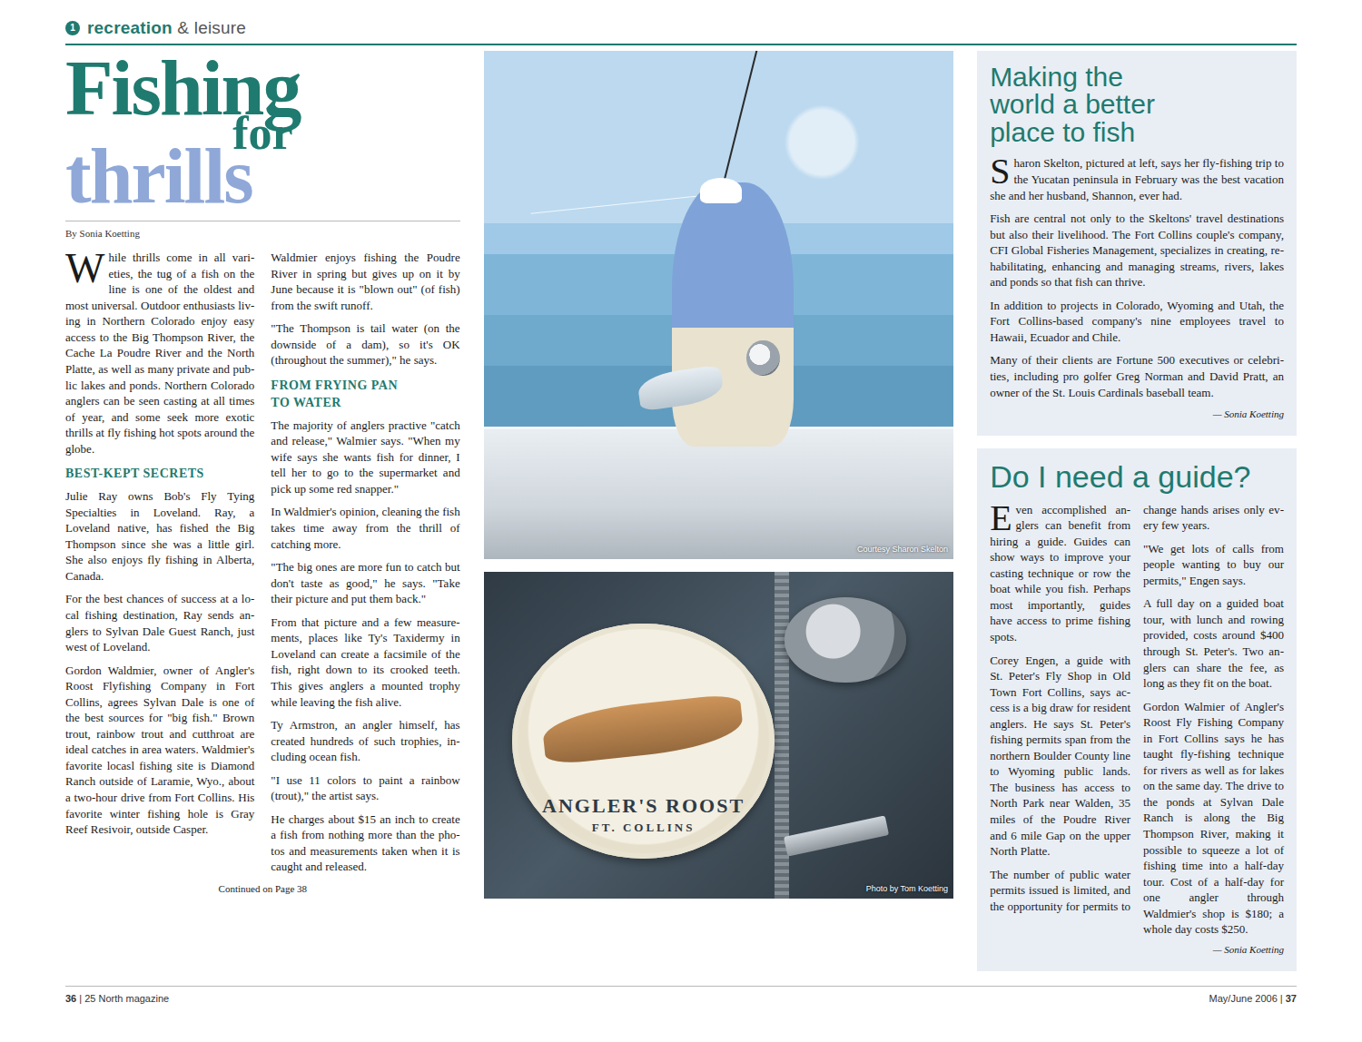1
recreation & leisure
Fishing for thrills
By Sonia Koetting
While thrills come in all varieties, the tug of a fish on the line is one of the oldest and most universal. Outdoor enthusiasts living in Northern Colorado enjoy easy access to the Big Thompson River, the Cache La Poudre River and the North Platte, as well as many private and public lakes and ponds. Northern Colorado anglers can be seen casting at all times of year, and some seek more exotic thrills at fly fishing hot spots around the globe.
Best-kept secrets
Julie Ray owns Bob's Fly Tying Specialties in Loveland. Ray, a Loveland native, has fished the Big Thompson since she was a little girl. She also enjoys fly fishing in Alberta, Canada.
For the best chances of success at a local fishing destination, Ray sends anglers to Sylvan Dale Guest Ranch, just west of Loveland.
Gordon Waldmier, owner of Angler's Roost Flyfishing Company in Fort Collins, agrees Sylvan Dale is one of the best sources for "big fish." Brown trout, rainbow trout and cutthroat are ideal catches in area waters. Waldmier's favorite locasl fishing site is Diamond Ranch outside of Laramie, Wyo., about a two-hour drive from Fort Collins. His favorite winter fishing hole is Gray Reef Resivoir, outside Casper.
Waldmier enjoys fishing the Poudre River in spring but gives up on it by June because it is "blown out" (of fish) from the swift runoff.
"The Thompson is tail water (on the downside of a dam), so it's OK (throughout the summer)," he says.
From frying pan
to water
The majority of anglers practive "catch and release," Walmier says. "When my wife says she wants fish for dinner, I tell her to go to the supermarket and pick up some red snapper."
In Waldmier's opinion, cleaning the fish takes time away from the thrill of catching more.
"The big ones are more fun to catch but don't taste as good," he says. "Take their picture and put them back."
From that picture and a few measurements, places like Ty's Taxidermy in Loveland can create a facsimile of the fish, right down to its crooked teeth. This gives anglers a mounted trophy while leaving the fish alive.
Ty Armstron, an angler himself, has created hundreds of such trophies, including ocean fish.
"I use 11 colors to paint a rainbow (trout)," the artist says.
He charges about $15 an inch to create a fish from nothing more than the photos and measurements taken when it is caught and released.
Continued on Page 38
Courtesy Sharon Skelton
ANGLER'S ROOSTFT. COLLINS
Photo by Tom Koetting
Making the
world a better
place to fish
Sharon Skelton, pictured at left, says her fly-fishing trip to the Yucatan peninsula in February was the best vacation she and her husband, Shannon, ever had.
Fish are central not only to the Skeltons' travel destinations but also their livelihood. The Fort Collins couple's company, CFI Global Fisheries Management, specializes in creating, rehabilitating, enhancing and managing streams, rivers, lakes and ponds so that fish can thrive.
In addition to projects in Colorado, Wyoming and Utah, the Fort Collins-based company's nine employees travel to Hawaii, Ecuador and Chile.
Many of their clients are Fortune 500 executives or celebrities, including pro golfer Greg Norman and David Pratt, an owner of the St. Louis Cardinals baseball team.
— Sonia Koetting
Do I need a guide?
Even accomplished anglers can benefit from hiring a guide. Guides can show ways to improve your casting technique or row the boat while you fish. Perhaps most importantly, guides have access to prime fishing spots.
Corey Engen, a guide with St. Peter's Fly Shop in Old Town Fort Collins, says access is a big draw for resident anglers. He says St. Peter's fishing permits span from the northern Boulder County line to Wyoming public lands. The business has access to North Park near Walden, 35 miles of the Poudre River and 6 mile Gap on the upper North Platte.
The number of public water permits issued is limited, and the opportunity for permits to change hands arises only every few years.
"We get lots of calls from people wanting to buy our permits," Engen says.
A full day on a guided boat tour, with lunch and rowing provided, costs around $400 through St. Peter's. Two anglers can share the fee, as long as they fit on the boat.
Gordon Walmier of Angler's Roost Fly Fishing Company in Fort Collins says he has taught fly-fishing technique for rivers as well as for lakes on the same day. The drive to the ponds at Sylvan Dale Ranch is along the Big Thompson River, making it possible to squeeze a lot of fishing time into a half-day tour. Cost of a half-day for one angler through Waldmier's shop is $180; a whole day costs $250.
— Sonia Koetting
36 | 25 North magazine
May/June 2006 | 37